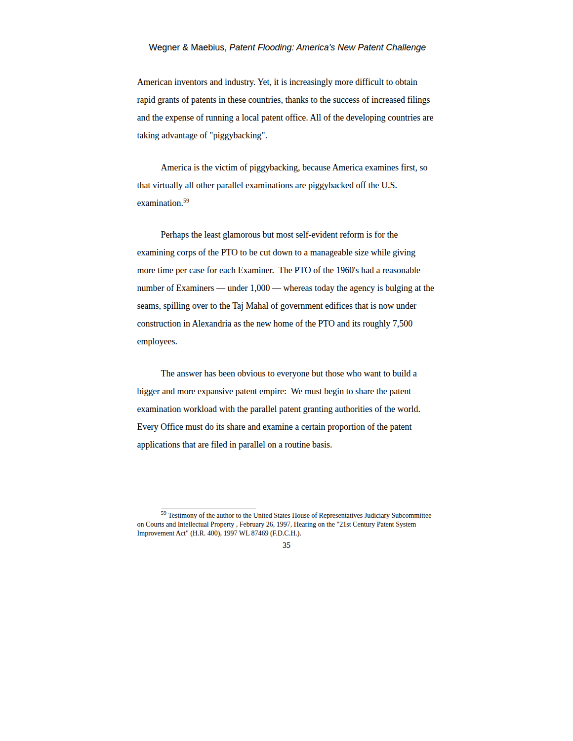Wegner & Maebius, Patent Flooding: America's New Patent Challenge
American inventors and industry. Yet, it is increasingly more difficult to obtain rapid grants of patents in these countries, thanks to the success of increased filings and the expense of running a local patent office. All of the developing countries are taking advantage of "piggybacking".
America is the victim of piggybacking, because America examines first, so that virtually all other parallel examinations are piggybacked off the U.S. examination.59
Perhaps the least glamorous but most self-evident reform is for the examining corps of the PTO to be cut down to a manageable size while giving more time per case for each Examiner. The PTO of the 1960's had a reasonable number of Examiners — under 1,000 — whereas today the agency is bulging at the seams, spilling over to the Taj Mahal of government edifices that is now under construction in Alexandria as the new home of the PTO and its roughly 7,500 employees.
The answer has been obvious to everyone but those who want to build a bigger and more expansive patent empire: We must begin to share the patent examination workload with the parallel patent granting authorities of the world. Every Office must do its share and examine a certain proportion of the patent applications that are filed in parallel on a routine basis.
59 Testimony of the author to the United States House of Representatives Judiciary Subcommittee on Courts and Intellectual Property , February 26, 1997, Hearing on the "21st Century Patent System Improvement Act" (H.R. 400), 1997 WL 87469 (F.D.C.H.).
35